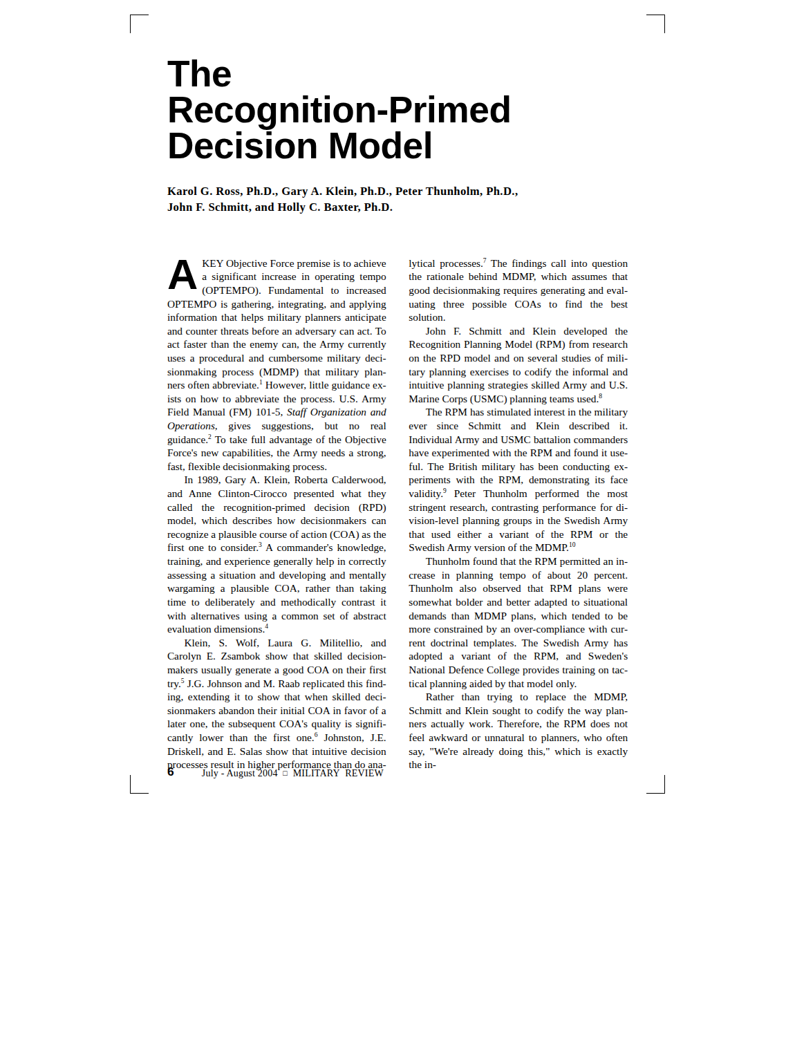The
Recognition-Primed
Decision Model
Karol G. Ross, Ph.D., Gary A. Klein, Ph.D., Peter Thunholm, Ph.D.,
John F. Schmitt, and Holly C. Baxter, Ph.D.
AKEY Objective Force premise is to achieve a significant increase in operating tempo (OPTEMPO). Fundamental to increased OPTEMPO is gathering, integrating, and applying information that helps military planners anticipate and counter threats before an adversary can act. To act faster than the enemy can, the Army currently uses a procedural and cumbersome military decisionmaking process (MDMP) that military planners often abbreviate.1 However, little guidance exists on how to abbreviate the process. U.S. Army Field Manual (FM) 101-5, Staff Organization and Operations, gives suggestions, but no real guidance.2 To take full advantage of the Objective Force's new capabilities, the Army needs a strong, fast, flexible decisionmaking process.
In 1989, Gary A. Klein, Roberta Calderwood, and Anne Clinton-Cirocco presented what they called the recognition-primed decision (RPD) model, which describes how decisionmakers can recognize a plausible course of action (COA) as the first one to consider.3 A commander's knowledge, training, and experience generally help in correctly assessing a situation and developing and mentally wargaming a plausible COA, rather than taking time to deliberately and methodically contrast it with alternatives using a common set of abstract evaluation dimensions.4
Klein, S. Wolf, Laura G. Militellio, and Carolyn E. Zsambok show that skilled decisionmakers usually generate a good COA on their first try.5 J.G. Johnson and M. Raab replicated this finding, extending it to show that when skilled decisionmakers abandon their initial COA in favor of a later one, the subsequent COA's quality is significantly lower than the first one.6 Johnston, J.E. Driskell, and E. Salas show that intuitive decision processes result in higher performance than do analytical processes.7 The findings call into question the rationale behind MDMP, which assumes that good decisionmaking requires generating and evaluating three possible COAs to find the best solution.
John F. Schmitt and Klein developed the Recognition Planning Model (RPM) from research on the RPD model and on several studies of military planning exercises to codify the informal and intuitive planning strategies skilled Army and U.S. Marine Corps (USMC) planning teams used.8
The RPM has stimulated interest in the military ever since Schmitt and Klein described it. Individual Army and USMC battalion commanders have experimented with the RPM and found it useful. The British military has been conducting experiments with the RPM, demonstrating its face validity.9 Peter Thunholm performed the most stringent research, contrasting performance for division-level planning groups in the Swedish Army that used either a variant of the RPM or the Swedish Army version of the MDMP.10
Thunholm found that the RPM permitted an increase in planning tempo of about 20 percent. Thunholm also observed that RPM plans were somewhat bolder and better adapted to situational demands than MDMP plans, which tended to be more constrained by an over-compliance with current doctrinal templates. The Swedish Army has adopted a variant of the RPM, and Sweden's National Defence College provides training on tactical planning aided by that model only.
Rather than trying to replace the MDMP, Schmitt and Klein sought to codify the way planners actually work. Therefore, the RPM does not feel awkward or unnatural to planners, who often say, "We're already doing this," which is exactly the in-
6
July - August 2004 □ MILITARY REVIEW